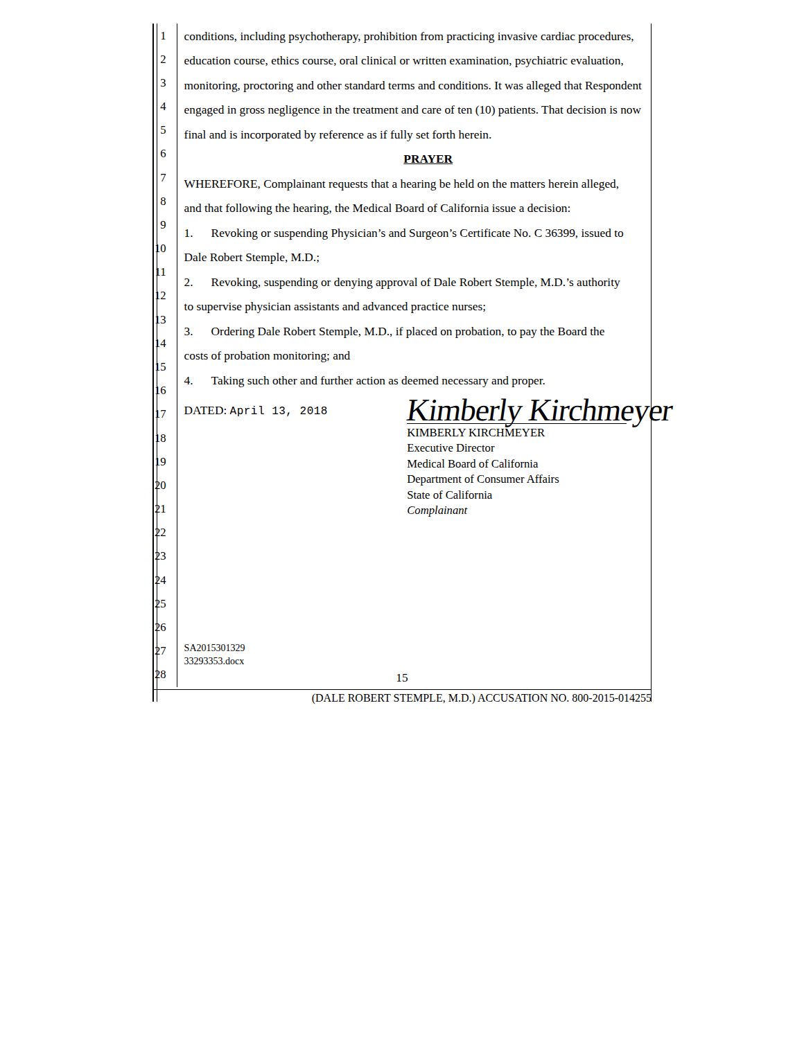| 1 2 3 4 5 6 7 8 9 10 11 12 13 14 15 16 17 18 19 20 21 22 23 24 25 26 27 28 | conditions, including psychotherapy, prohibition from practicing invasive cardiac procedures, education course, ethics course, oral clinical or written examination, psychiatric evaluation, monitoring, proctoring and other standard terms and conditions. It was alleged that Respondent engaged in gross negligence in the treatment and care of ten (10) patients. That decision is now final and is incorporated by reference as if fully set forth herein. PRAYER WHEREFORE, Complainant requests that a hearing be held on the matters herein alleged, and that following the hearing, the Medical Board of California issue a decision: 1. Revoking or suspending Physician’s and Surgeon’s Certificate No. C 36399, issued to Dale Robert Stemple, M.D.; 2. Revoking, suspending or denying approval of Dale Robert Stemple, M.D.’s authority to supervise physician assistants and advanced practice nurses; 3. Ordering Dale Robert Stemple, M.D., if placed on probation, to pay the Board the costs of probation monitoring; and 4. Taking such other and further action as deemed necessary and proper. DATED: April 13, 2018 Kimberly Kirchmeyer KIMBERLY KIRCHMEYER Executive Director Medical Board of California Department of Consumer Affairs State of California Complainant SA2015301329 33293353.docx |
15
(DALE ROBERT STEMPLE, M.D.) ACCUSATION NO. 800-2015-014255